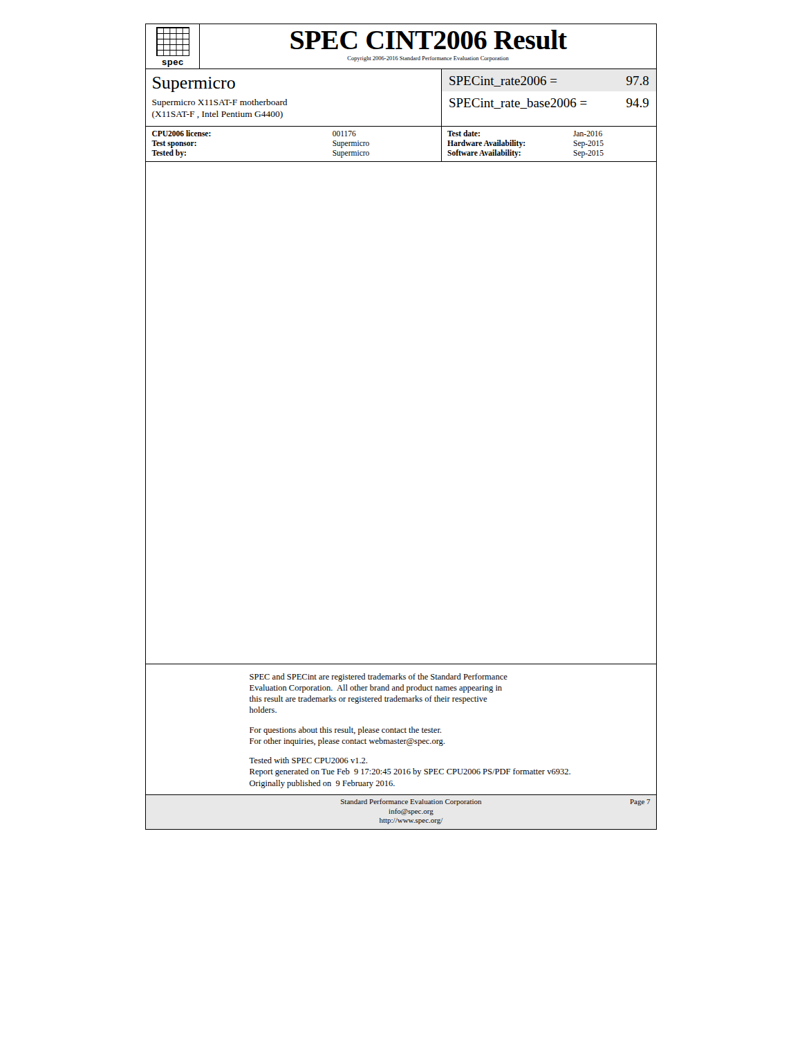spec
SPEC CINT2006 Result
Copyright 2006-2016 Standard Performance Evaluation Corporation
Supermicro
Supermicro X11SAT-F motherboard
(X11SAT-F , Intel Pentium G4400)
SPECint_rate2006 = 97.8
SPECint_rate_base2006 = 94.9
| CPU2006 license: | 001176 |
| Test sponsor: | Supermicro |
| Tested by: | Supermicro |
| Test date: | Jan-2016 |
| Hardware Availability: | Sep-2015 |
| Software Availability: | Sep-2015 |
SPEC and SPECint are registered trademarks of the Standard Performance
Evaluation Corporation. All other brand and product names appearing in
this result are trademarks or registered trademarks of their respective
holders.
For questions about this result, please contact the tester.
For other inquiries, please contact webmaster@spec.org.
Tested with SPEC CPU2006 v1.2.
Report generated on Tue Feb 9 17:20:45 2016 by SPEC CPU2006 PS/PDF formatter v6932.
Originally published on 9 February 2016.
Standard Performance Evaluation Corporation
info@spec.org
http://www.spec.org/
Page 7